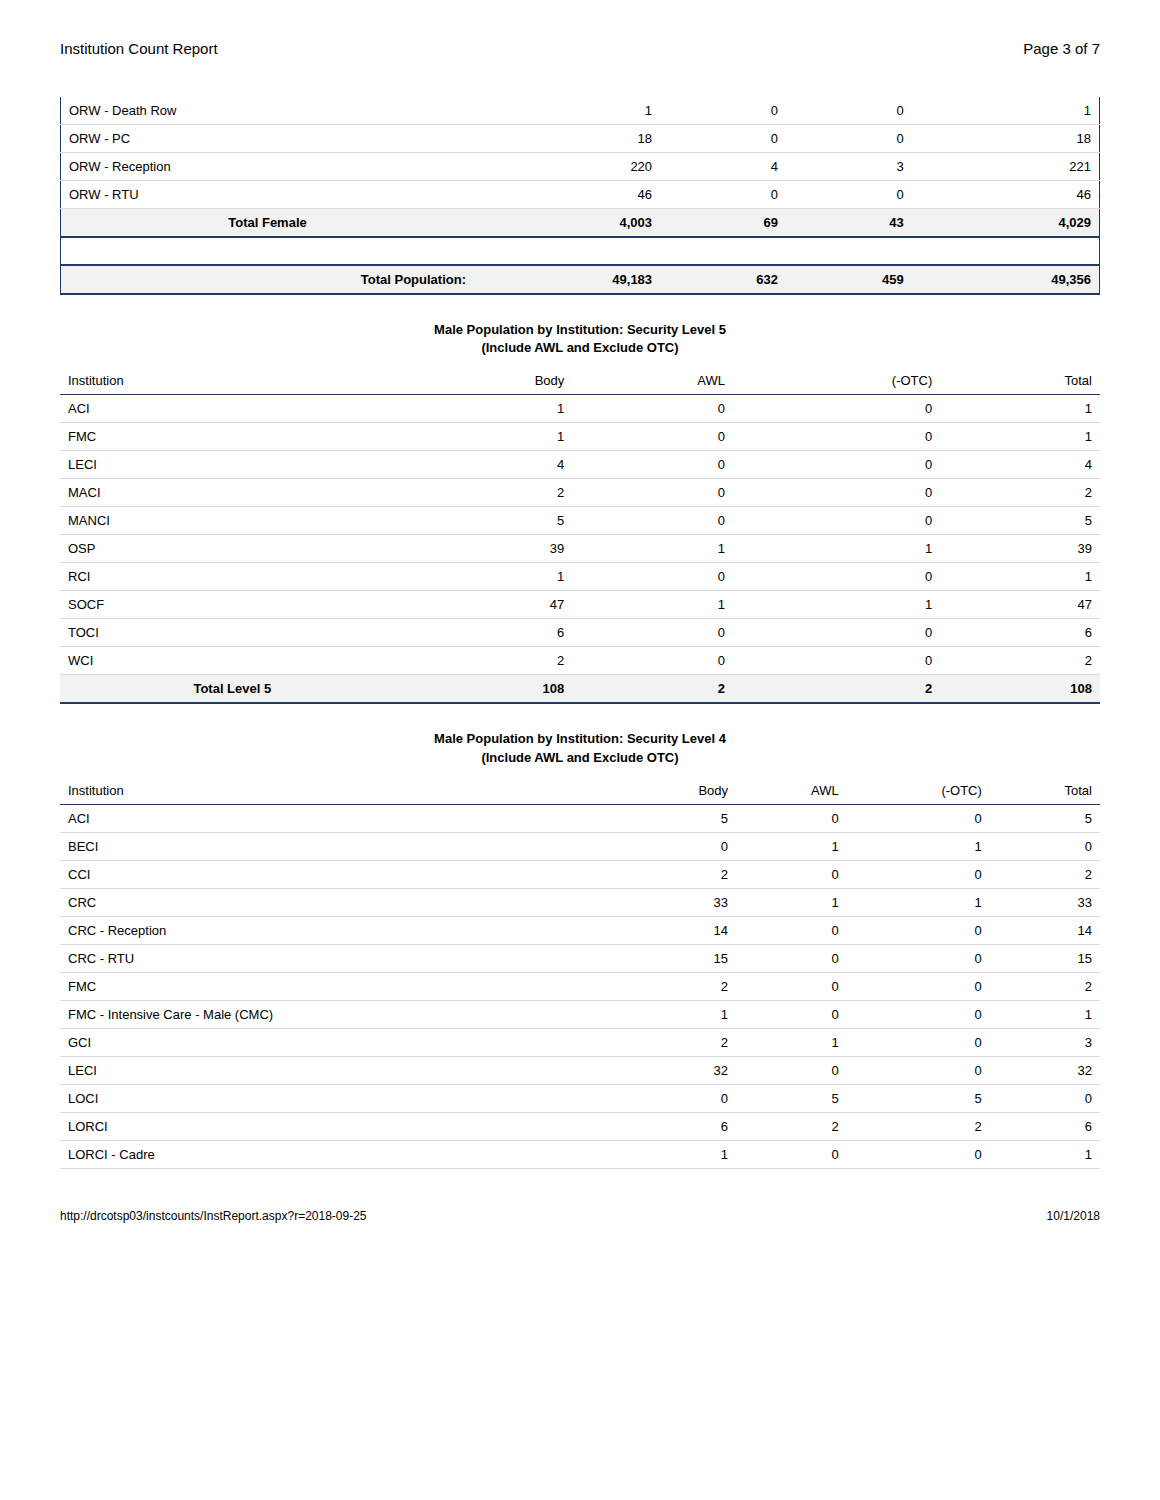Institution Count Report
Page 3 of 7
| ORW - Death Row | 1 | 0 | 0 | 1 |
| ORW - PC | 18 | 0 | 0 | 18 |
| ORW - Reception | 220 | 4 | 3 | 221 |
| ORW - RTU | 46 | 0 | 0 | 46 |
| Total Female | 4,003 | 69 | 43 | 4,029 |
| Total Population: | 49,183 | 632 | 459 | 49,356 |
Male Population by Institution: Security Level 5 (Include AWL and Exclude OTC)
| Institution | Body | AWL | (-OTC) | Total |
| --- | --- | --- | --- | --- |
| ACI | 1 | 0 | 0 | 1 |
| FMC | 1 | 0 | 0 | 1 |
| LECI | 4 | 0 | 0 | 4 |
| MACI | 2 | 0 | 0 | 2 |
| MANCI | 5 | 0 | 0 | 5 |
| OSP | 39 | 1 | 1 | 39 |
| RCI | 1 | 0 | 0 | 1 |
| SOCF | 47 | 1 | 1 | 47 |
| TOCI | 6 | 0 | 0 | 6 |
| WCI | 2 | 0 | 0 | 2 |
| Total Level 5 | 108 | 2 | 2 | 108 |
Male Population by Institution: Security Level 4 (Include AWL and Exclude OTC)
| Institution | Body | AWL | (-OTC) | Total |
| --- | --- | --- | --- | --- |
| ACI | 5 | 0 | 0 | 5 |
| BECI | 0 | 1 | 1 | 0 |
| CCI | 2 | 0 | 0 | 2 |
| CRC | 33 | 1 | 1 | 33 |
| CRC - Reception | 14 | 0 | 0 | 14 |
| CRC - RTU | 15 | 0 | 0 | 15 |
| FMC | 2 | 0 | 0 | 2 |
| FMC - Intensive Care - Male (CMC) | 1 | 0 | 0 | 1 |
| GCI | 2 | 1 | 0 | 3 |
| LECI | 32 | 0 | 0 | 32 |
| LOCI | 0 | 5 | 5 | 0 |
| LORCI | 6 | 2 | 2 | 6 |
| LORCI - Cadre | 1 | 0 | 0 | 1 |
http://drcotsp03/instcounts/InstReport.aspx?r=2018-09-25
10/1/2018